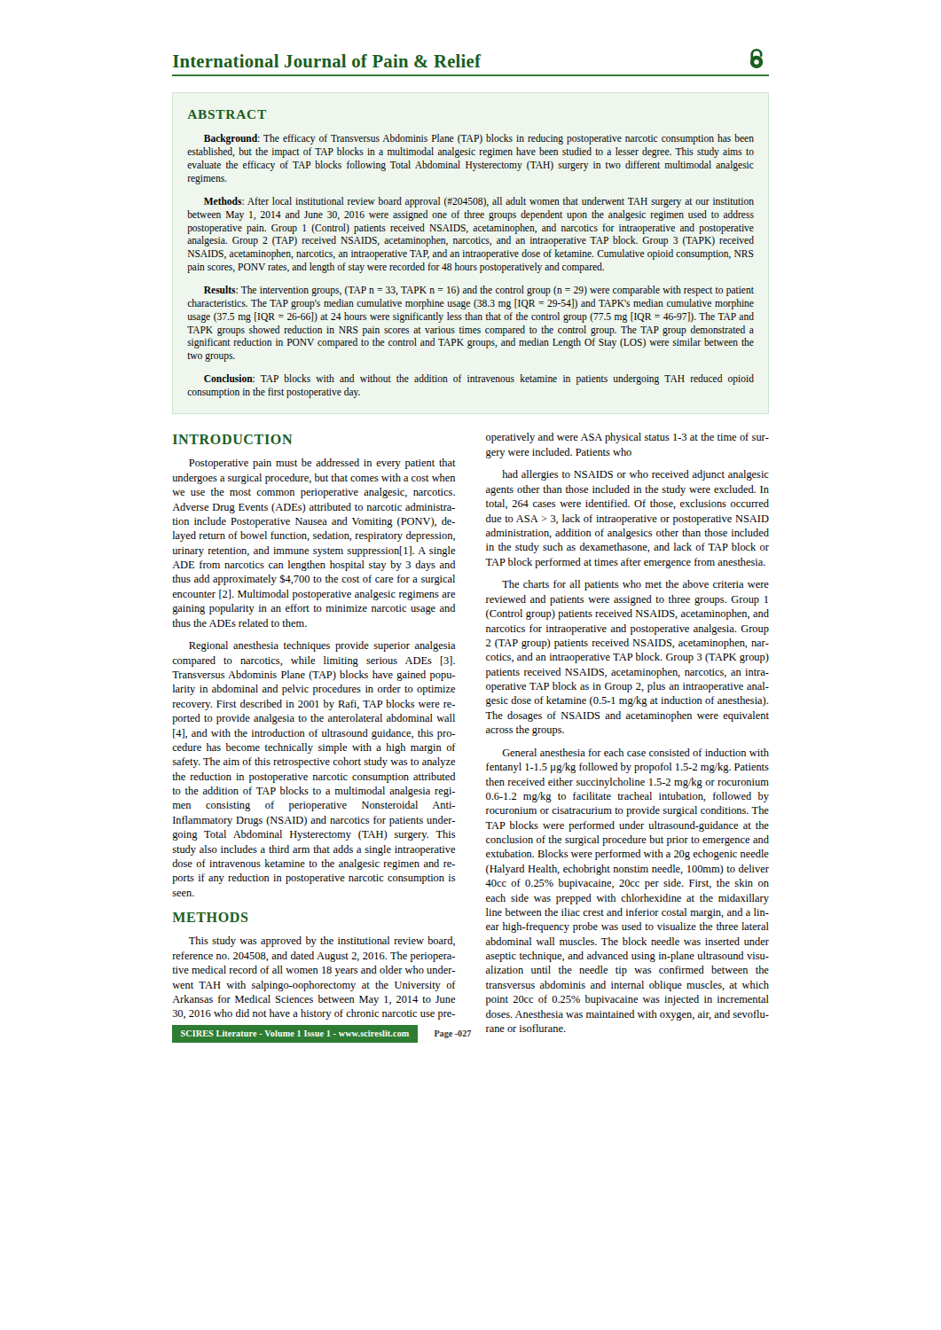International Journal of Pain & Relief
ABSTRACT
Background: The efficacy of Transversus Abdominis Plane (TAP) blocks in reducing postoperative narcotic consumption has been established, but the impact of TAP blocks in a multimodal analgesic regimen have been studied to a lesser degree. This study aims to evaluate the efficacy of TAP blocks following Total Abdominal Hysterectomy (TAH) surgery in two different multimodal analgesic regimens.
Methods: After local institutional review board approval (#204508), all adult women that underwent TAH surgery at our institution between May 1, 2014 and June 30, 2016 were assigned one of three groups dependent upon the analgesic regimen used to address postoperative pain. Group 1 (Control) patients received NSAIDS, acetaminophen, and narcotics for intraoperative and postoperative analgesia. Group 2 (TAP) received NSAIDS, acetaminophen, narcotics, and an intraoperative TAP block. Group 3 (TAPK) received NSAIDS, acetaminophen, narcotics, an intraoperative TAP, and an intraoperative dose of ketamine. Cumulative opioid consumption, NRS pain scores, PONV rates, and length of stay were recorded for 48 hours postoperatively and compared.
Results: The intervention groups, (TAP n = 33, TAPK n = 16) and the control group (n = 29) were comparable with respect to patient characteristics. The TAP group's median cumulative morphine usage (38.3 mg [IQR = 29-54]) and TAPK's median cumulative morphine usage (37.5 mg [IQR = 26-66]) at 24 hours were significantly less than that of the control group (77.5 mg [IQR = 46-97]). The TAP and TAPK groups showed reduction in NRS pain scores at various times compared to the control group. The TAP group demonstrated a significant reduction in PONV compared to the control and TAPK groups, and median Length Of Stay (LOS) were similar between the two groups.
Conclusion: TAP blocks with and without the addition of intravenous ketamine in patients undergoing TAH reduced opioid consumption in the first postoperative day.
INTRODUCTION
Postoperative pain must be addressed in every patient that undergoes a surgical procedure, but that comes with a cost when we use the most common perioperative analgesic, narcotics. Adverse Drug Events (ADEs) attributed to narcotic administration include Postoperative Nausea and Vomiting (PONV), delayed return of bowel function, sedation, respiratory depression, urinary retention, and immune system suppression[1]. A single ADE from narcotics can lengthen hospital stay by 3 days and thus add approximately $4,700 to the cost of care for a surgical encounter [2]. Multimodal postoperative analgesic regimens are gaining popularity in an effort to minimize narcotic usage and thus the ADEs related to them.
Regional anesthesia techniques provide superior analgesia compared to narcotics, while limiting serious ADEs [3]. Transversus Abdominis Plane (TAP) blocks have gained popularity in abdominal and pelvic procedures in order to optimize recovery. First described in 2001 by Rafi, TAP blocks were reported to provide analgesia to the anterolateral abdominal wall [4], and with the introduction of ultrasound guidance, this procedure has become technically simple with a high margin of safety. The aim of this retrospective cohort study was to analyze the reduction in postoperative narcotic consumption attributed to the addition of TAP blocks to a multimodal analgesia regimen consisting of perioperative Nonsteroidal Anti-Inflammatory Drugs (NSAID) and narcotics for patients undergoing Total Abdominal Hysterectomy (TAH) surgery. This study also includes a third arm that adds a single intraoperative dose of intravenous ketamine to the analgesic regimen and reports if any reduction in postoperative narcotic consumption is seen.
METHODS
This study was approved by the institutional review board, reference no. 204508, and dated August 2, 2016. The perioperative medical record of all women 18 years and older who underwent TAH with salpingo-oophorectomy at the University of Arkansas for Medical Sciences between May 1, 2014 to June 30, 2016 who did not have a history of chronic narcotic use preoperatively and were ASA physical status 1-3 at the time of surgery were included. Patients who
had allergies to NSAIDS or who received adjunct analgesic agents other than those included in the study were excluded. In total, 264 cases were identified. Of those, exclusions occurred due to ASA > 3, lack of intraoperative or postoperative NSAID administration, addition of analgesics other than those included in the study such as dexamethasone, and lack of TAP block or TAP block performed at times after emergence from anesthesia.
The charts for all patients who met the above criteria were reviewed and patients were assigned to three groups. Group 1 (Control group) patients received NSAIDS, acetaminophen, and narcotics for intraoperative and postoperative analgesia. Group 2 (TAP group) patients received NSAIDS, acetaminophen, narcotics, and an intraoperative TAP block. Group 3 (TAPK group) patients received NSAIDS, acetaminophen, narcotics, an intraoperative TAP block as in Group 2, plus an intraoperative analgesic dose of ketamine (0.5-1 mg/kg at induction of anesthesia). The dosages of NSAIDS and acetaminophen were equivalent across the groups.
General anesthesia for each case consisted of induction with fentanyl 1-1.5 µg/kg followed by propofol 1.5-2 mg/kg. Patients then received either succinylcholine 1.5-2 mg/kg or rocuronium 0.6-1.2 mg/kg to facilitate tracheal intubation, followed by rocuronium or cisatracurium to provide surgical conditions. The TAP blocks were performed under ultrasound-guidance at the conclusion of the surgical procedure but prior to emergence and extubation. Blocks were performed with a 20g echogenic needle (Halyard Health, echobright nonstim needle, 100mm) to deliver 40cc of 0.25% bupivacaine, 20cc per side. First, the skin on each side was prepped with chlorhexidine at the midaxillary line between the iliac crest and inferior costal margin, and a linear high-frequency probe was used to visualize the three lateral abdominal wall muscles. The block needle was inserted under aseptic technique, and advanced using in-plane ultrasound visualization until the needle tip was confirmed between the transversus abdominis and internal oblique muscles, at which point 20cc of 0.25% bupivacaine was injected in incremental doses. Anesthesia was maintained with oxygen, air, and sevoflurane or isoflurane.
SCIRES Literature - Volume 1 Issue 1 - www.scireslit.com
Page -027